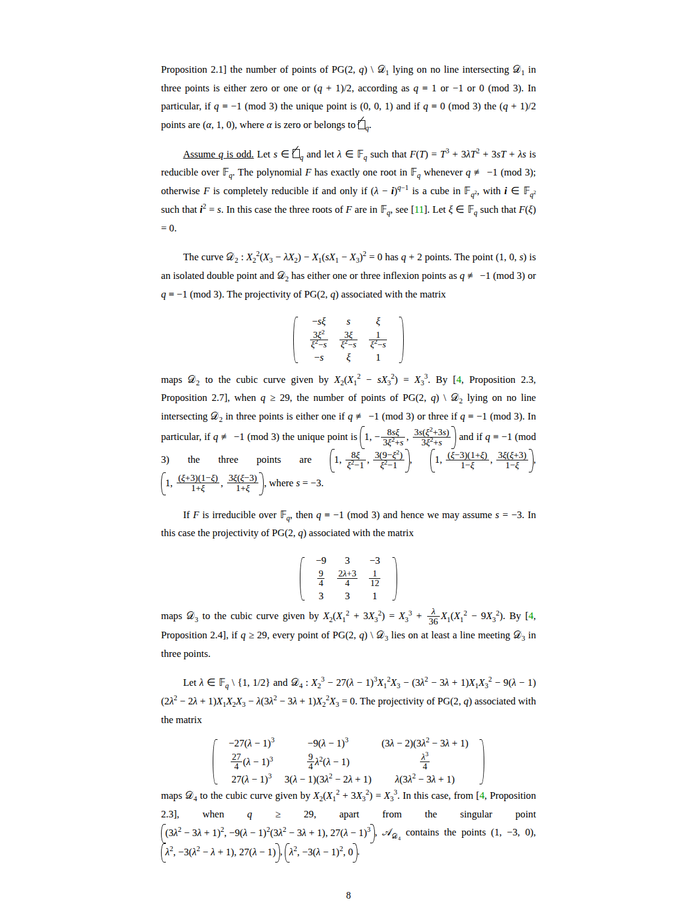Proposition 2.1] the number of points of PG(2, q) \ 𝒟1 lying on no line intersecting 𝒟1 in three points is either zero or one or (q + 1)/2, according as q ≡ 1 or −1 or 0 (mod 3). In particular, if q ≡ −1 (mod 3) the unique point is (0, 0, 1) and if q ≡ 0 (mod 3) the (q + 1)/2 points are (α, 1, 0), where α is zero or belongs to q.
Assume q is odd. Let s ∈ q and let λ ∈ 𝔽q such that F(T) = T3 + 3λT2 + 3sT + λs is reducible over 𝔽q. The polynomial F has exactly one root in 𝔽q whenever q ≢ −1 (mod 3); otherwise F is completely reducible if and only if (λ − i)q−1 is a cube in 𝔽q2, with i ∈ 𝔽q2 such that i2 = s. In this case the three roots of F are in 𝔽q, see [11]. Let ξ ∈ 𝔽q such that F(ξ) = 0.
The curve 𝒟2 : X22(X3 − λX2) − X1(sX1 − X3)2 = 0 has q + 2 points. The point (1, 0, s) is an isolated double point and 𝒟2 has either one or three inflexion points as q ≢ −1 (mod 3) or q ≡ −1 (mod 3). The projectivity of PG(2, q) associated with the matrix
| − sξ | s | ξ |
| 3 ξ 2 ξ 2 − s | 3 ξ ξ 2 − s | 1 ξ 2 − s |
| − s | ξ | 1 |
maps 𝒟2 to the cubic curve given by X2(X12 − sX32) = X33. By [4, Proposition 2.3, Proposition 2.7], when q ≥ 29, the number of points of PG(2, q) \ 𝒟2 lying on no line intersecting 𝒟2 in three points is either one if q ≢ −1 (mod 3) or three if q ≡ −1 (mod 3). In particular, if q ≢ −1 (mod 3) the unique point is 1, −8sξ 3ξ2+s, 3s(ξ2+3s) 3ξ2+s and if q ≡ −1 (mod 3) the three points are 1, 8ξ ξ2−1, 3(9−ξ2) ξ2−1, 1, (ξ−3)(1+ξ) 1−ξ, 3ξ(ξ+3) 1−ξ, 1, (ξ+3)(1−ξ) 1+ξ, 3ξ(ξ−3) 1+ξ, where s = −3.
If F is irreducible over 𝔽q, then q ≡ −1 (mod 3) and hence we may assume s = −3. In this case the projectivity of PG(2, q) associated with the matrix
| −9 | 3 | −3 |
| 9 4 | 2 λ +3 4 | 1 12 |
| 3 | 3 | 1 |
maps 𝒟3 to the cubic curve given by X2(X12 + 3X32) = X33 + λ 36 X1(X12 − 9X32). By [4, Proposition 2.4], if q ≥ 29, every point of PG(2, q) \ 𝒟3 lies on at least a line meeting 𝒟3 in three points.
Let λ ∈ 𝔽q \ {1, 1/2} and 𝒟4 : X23 − 27(λ − 1)3X12X3 − (3λ2 − 3λ + 1)X1X32 − 9(λ − 1)(2λ2 − 2λ + 1)X1X2X3 − λ(3λ2 − 3λ + 1)X22X3 = 0. The projectivity of PG(2, q) associated with the matrix
| −27( λ − 1) 3 | −9( λ − 1) 3 | (3 λ − 2)(3 λ 2 − 3 λ + 1) |
| 27 4 ( λ − 1) 3 | 9 4 λ 2 ( λ − 1) | λ 3 4 |
| 27( λ − 1) 3 | 3( λ − 1)(3 λ 2 − 2 λ + 1) | λ (3 λ 2 − 3 λ + 1) |
maps 𝒟4 to the cubic curve given by X2(X12 + 3X32) = X33. In this case, from [4, Proposition 2.3], when q ≥ 29, apart from the singular point (3λ2 − 3λ + 1)2, −9(λ − 1)2(3λ2 − 3λ + 1), 27(λ − 1)3, 𝒜𝒟4 contains the points (1, −3, 0), λ2, −3(λ2 − λ + 1), 27(λ − 1), λ2, −3(λ − 1)2, 0.
8